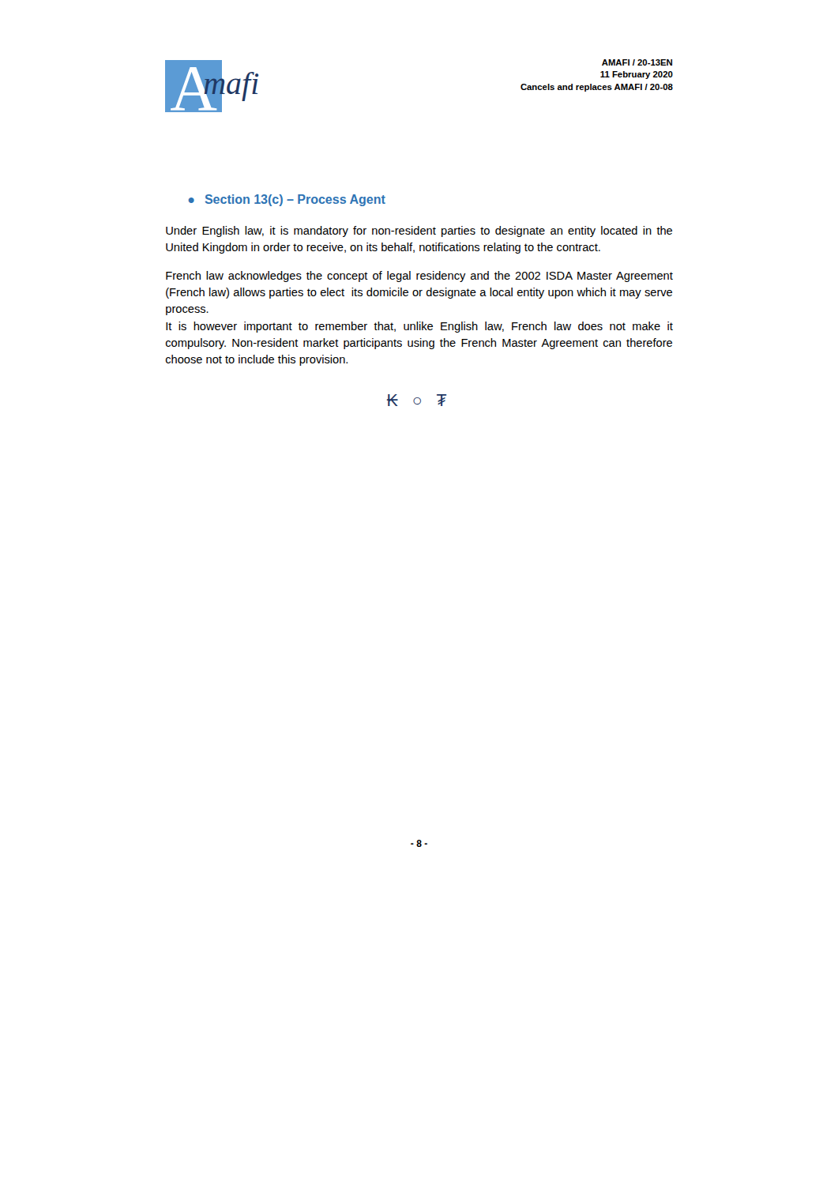A
mafi
AMAFI / 20-13EN
11 February 2020
Cancels and replaces AMAFI / 20-08
●
Section 13(c) – Process Agent
Under English law, it is mandatory for non-resident parties to designate an entity located in the United Kingdom in order to receive, on its behalf, notifications relating to the contract.
French law acknowledges the concept of legal residency and the 2002 ISDA Master Agreement (French law) allows parties to elect its domicile or designate a local entity upon which it may serve process.
It is however important to remember that, unlike English law, French law does not make it compulsory. Non-resident market participants using the French Master Agreement can therefore choose not to include this provision.
₭ ○ ₮
- 8 -